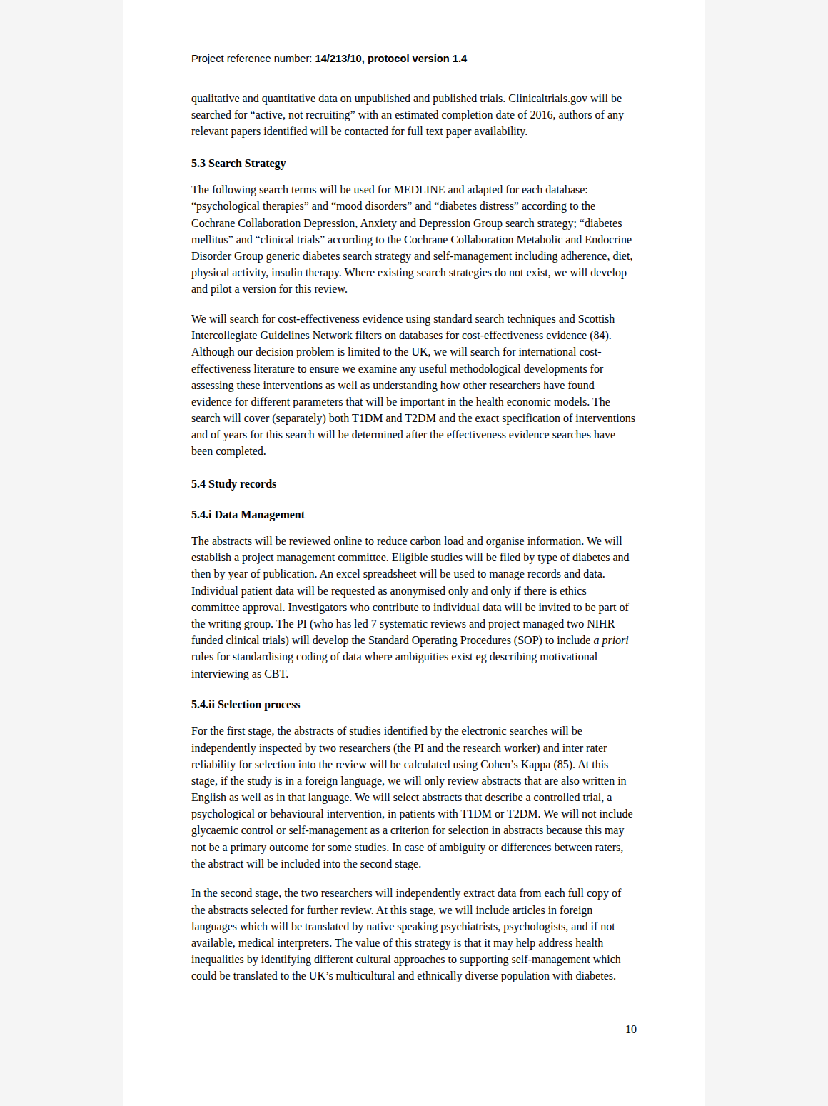Project reference number: 14/213/10, protocol version 1.4
qualitative and quantitative data on unpublished and published trials. Clinicaltrials.gov will be searched for “active, not recruiting” with an estimated completion date of 2016, authors of any relevant papers identified will be contacted for full text paper availability.
5.3 Search Strategy
The following search terms will be used for MEDLINE and adapted for each database: “psychological therapies” and “mood disorders” and “diabetes distress” according to the Cochrane Collaboration Depression, Anxiety and Depression Group search strategy; “diabetes mellitus” and “clinical trials” according to the Cochrane Collaboration Metabolic and Endocrine Disorder Group generic diabetes search strategy and self-management including adherence, diet, physical activity, insulin therapy. Where existing search strategies do not exist, we will develop and pilot a version for this review.
We will search for cost-effectiveness evidence using standard search techniques and Scottish Intercollegiate Guidelines Network filters on databases for cost-effectiveness evidence (84). Although our decision problem is limited to the UK, we will search for international cost-effectiveness literature to ensure we examine any useful methodological developments for assessing these interventions as well as understanding how other researchers have found evidence for different parameters that will be important in the health economic models. The search will cover (separately) both T1DM and T2DM and the exact specification of interventions and of years for this search will be determined after the effectiveness evidence searches have been completed.
5.4 Study records
5.4.i Data Management
The abstracts will be reviewed online to reduce carbon load and organise information. We will establish a project management committee. Eligible studies will be filed by type of diabetes and then by year of publication. An excel spreadsheet will be used to manage records and data. Individual patient data will be requested as anonymised only and only if there is ethics committee approval. Investigators who contribute to individual data will be invited to be part of the writing group. The PI (who has led 7 systematic reviews and project managed two NIHR funded clinical trials) will develop the Standard Operating Procedures (SOP) to include a priori rules for standardising coding of data where ambiguities exist eg describing motivational interviewing as CBT.
5.4.ii Selection process
For the first stage, the abstracts of studies identified by the electronic searches will be independently inspected by two researchers (the PI and the research worker) and inter rater reliability for selection into the review will be calculated using Cohen’s Kappa (85). At this stage, if the study is in a foreign language, we will only review abstracts that are also written in English as well as in that language. We will select abstracts that describe a controlled trial, a psychological or behavioural intervention, in patients with T1DM or T2DM. We will not include glycaemic control or self-management as a criterion for selection in abstracts because this may not be a primary outcome for some studies. In case of ambiguity or differences between raters, the abstract will be included into the second stage.
In the second stage, the two researchers will independently extract data from each full copy of the abstracts selected for further review. At this stage, we will include articles in foreign languages which will be translated by native speaking psychiatrists, psychologists, and if not available, medical interpreters. The value of this strategy is that it may help address health inequalities by identifying different cultural approaches to supporting self-management which could be translated to the UK’s multicultural and ethnically diverse population with diabetes.
10